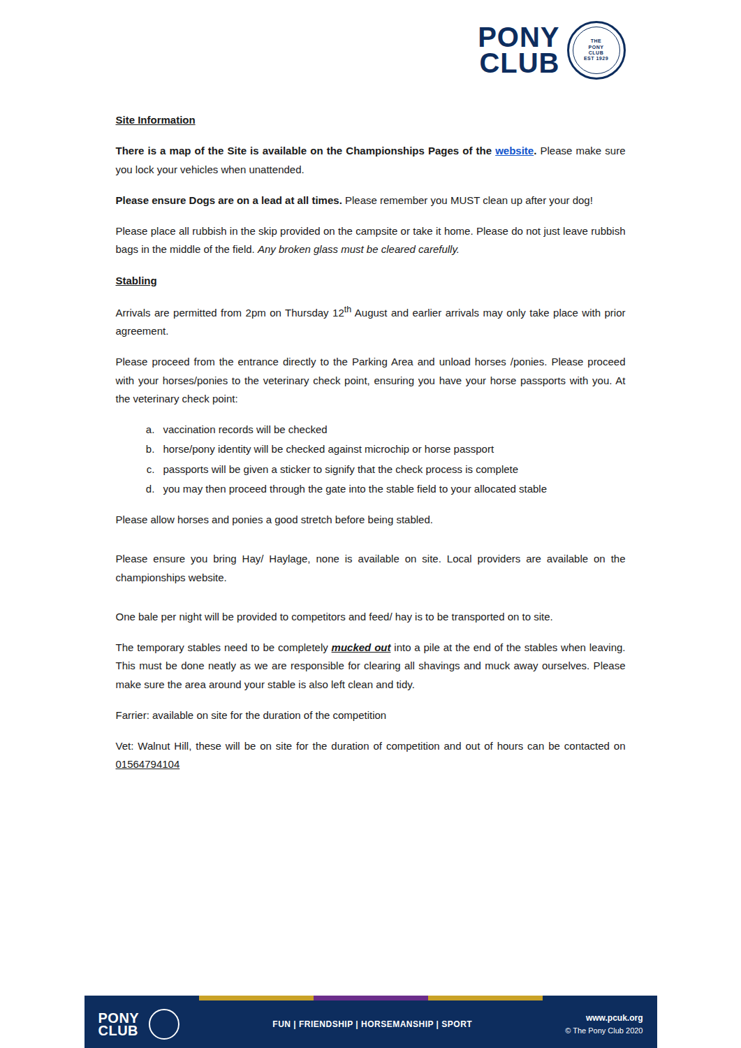PONY
CLUB
THE
PONY
CLUB
EST 1929
Site Information
There is a map of the Site is available on the Championships Pages of the website. Please make sure you lock your vehicles when unattended.
Please ensure Dogs are on a lead at all times. Please remember you MUST clean up after your dog!
Please place all rubbish in the skip provided on the campsite or take it home. Please do not just leave rubbish bags in the middle of the field. Any broken glass must be cleared carefully.
Stabling
Arrivals are permitted from 2pm on Thursday 12th August and earlier arrivals may only take place with prior agreement.
Please proceed from the entrance directly to the Parking Area and unload horses /ponies. Please proceed with your horses/ponies to the veterinary check point, ensuring you have your horse passports with you. At the veterinary check point:
vaccination records will be checked
horse/pony identity will be checked against microchip or horse passport
passports will be given a sticker to signify that the check process is complete
you may then proceed through the gate into the stable field to your allocated stable
Please allow horses and ponies a good stretch before being stabled.
Please ensure you bring Hay/ Haylage, none is available on site. Local providers are available on the championships website.
One bale per night will be provided to competitors and feed/ hay is to be transported on to site.
The temporary stables need to be completely mucked out into a pile at the end of the stables when leaving. This must be done neatly as we are responsible for clearing all shavings and muck away ourselves. Please make sure the area around your stable is also left clean and tidy.
Farrier: available on site for the duration of the competition
Vet: Walnut Hill, these will be on site for the duration of competition and out of hours can be contacted on 01564794104
PONY
CLUB
FUN | FRIENDSHIP | HORSEMANSHIP | SPORT
www.pcuk.org
© The Pony Club 2020